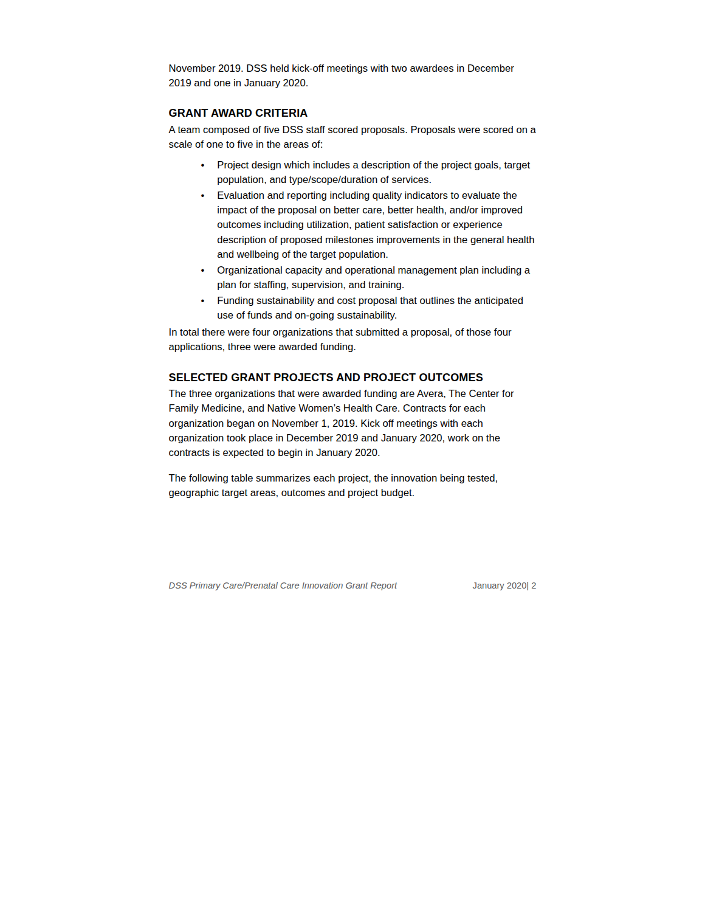November 2019. DSS held kick-off meetings with two awardees in December 2019 and one in January 2020.
Grant Award Criteria
A team composed of five DSS staff scored proposals. Proposals were scored on a scale of one to five in the areas of:
Project design which includes a description of the project goals, target population, and type/scope/duration of services.
Evaluation and reporting including quality indicators to evaluate the impact of the proposal on better care, better health, and/or improved outcomes including utilization, patient satisfaction or experience description of proposed milestones improvements in the general health and wellbeing of the target population.
Organizational capacity and operational management plan including a plan for staffing, supervision, and training.
Funding sustainability and cost proposal that outlines the anticipated use of funds and on-going sustainability.
In total there were four organizations that submitted a proposal, of those four applications, three were awarded funding.
Selected Grant Projects and Project Outcomes
The three organizations that were awarded funding are Avera, The Center for Family Medicine, and Native Women’s Health Care. Contracts for each organization began on November 1, 2019. Kick off meetings with each organization took place in December 2019 and January 2020, work on the contracts is expected to begin in January 2020.
The following table summarizes each project, the innovation being tested, geographic target areas, outcomes and project budget.
DSS Primary Care/Prenatal Care Innovation Grant Report January 2020| 2